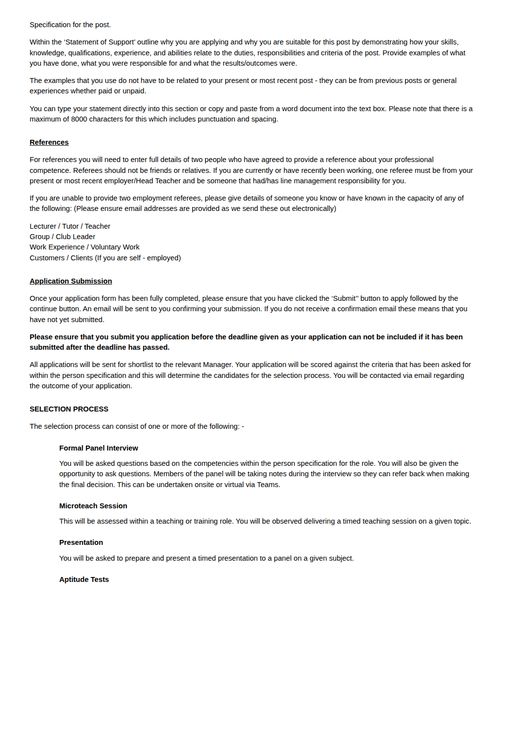Specification for the post.
Within the ‘Statement of Support’ outline why you are applying and why you are suitable for this post by demonstrating how your skills, knowledge, qualifications, experience, and abilities relate to the duties, responsibilities and criteria of the post. Provide examples of what you have done, what you were responsible for and what the results/outcomes were.
The examples that you use do not have to be related to your present or most recent post - they can be from previous posts or general experiences whether paid or unpaid.
You can type your statement directly into this section or copy and paste from a word document into the text box. Please note that there is a maximum of 8000 characters for this which includes punctuation and spacing.
References
For references you will need to enter full details of two people who have agreed to provide a reference about your professional competence. Referees should not be friends or relatives. If you are currently or have recently been working, one referee must be from your present or most recent employer/Head Teacher and be someone that had/has line management responsibility for you.
If you are unable to provide two employment referees, please give details of someone you know or have known in the capacity of any of the following: (Please ensure email addresses are provided as we send these out electronically)
Lecturer / Tutor / Teacher Group / Club Leader Work Experience / Voluntary Work Customers / Clients (If you are self - employed)
Application Submission
Once your application form has been fully completed, please ensure that you have clicked the ‘Submit’’ button to apply followed by the continue button. An email will be sent to you confirming your submission. If you do not receive a confirmation email these means that you have not yet submitted.
Please ensure that you submit you application before the deadline given as your application can not be included if it has been submitted after the deadline has passed.
All applications will be sent for shortlist to the relevant Manager. Your application will be scored against the criteria that has been asked for within the person specification and this will determine the candidates for the selection process. You will be contacted via email regarding the outcome of your application.
SELECTION PROCESS
The selection process can consist of one or more of the following: -
Formal Panel Interview
You will be asked questions based on the competencies within the person specification for the role. You will also be given the opportunity to ask questions. Members of the panel will be taking notes during the interview so they can refer back when making the final decision. This can be undertaken onsite or virtual via Teams.
Microteach Session
This will be assessed within a teaching or training role. You will be observed delivering a timed teaching session on a given topic.
Presentation
You will be asked to prepare and present a timed presentation to a panel on a given subject.
Aptitude Tests